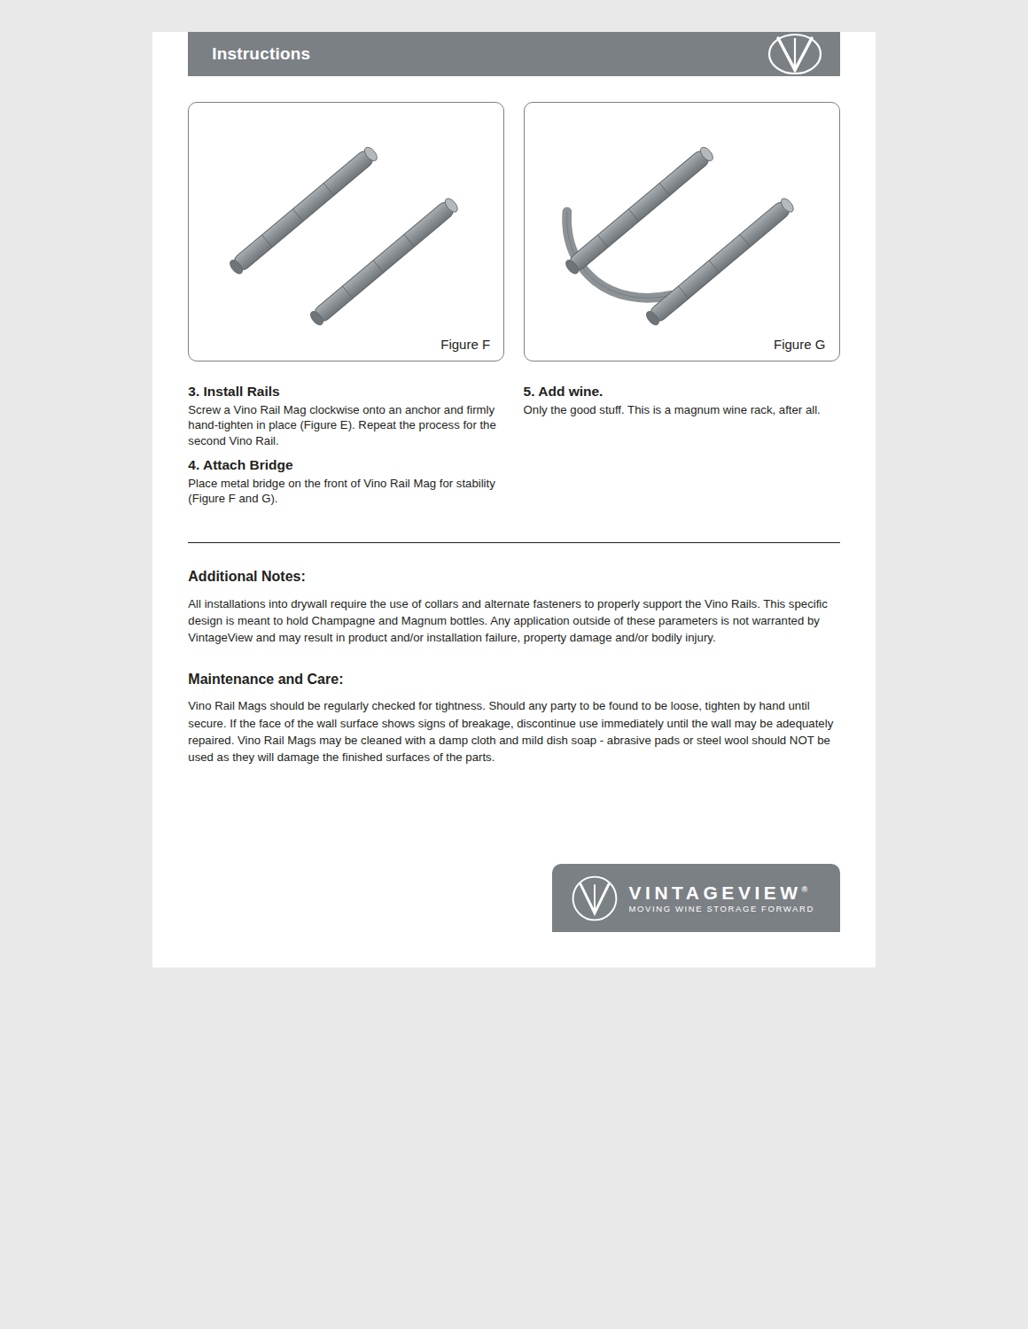Instructions
Figure F
Figure G
3. Install Rails
Screw a Vino Rail Mag clockwise onto an anchor and firmly hand-tighten in place (Figure E). Repeat the process for the second Vino Rail.
4. Attach Bridge
Place metal bridge on the front of Vino Rail Mag for stability (Figure F and G).
5. Add wine.
Only the good stuff. This is a magnum wine rack, after all.
Additional Notes:
All installations into drywall require the use of collars and alternate fasteners to properly support the Vino Rails. This specific design is meant to hold Champagne and Magnum bottles. Any application outside of these parameters is not warranted by VintageView and may result in product and/or installation failure, property damage and/or bodily injury.
Maintenance and Care:
Vino Rail Mags should be regularly checked for tightness. Should any party to be found to be loose, tighten by hand until secure. If the face of the wall surface shows signs of breakage, discontinue use immediately until the wall may be adequately repaired. Vino Rail Mags may be cleaned with a damp cloth and mild dish soap - abrasive pads or steel wool should NOT be used as they will damage the finished surfaces of the parts.
VINTAGEVIEW® MOVING WINE STORAGE FORWARD